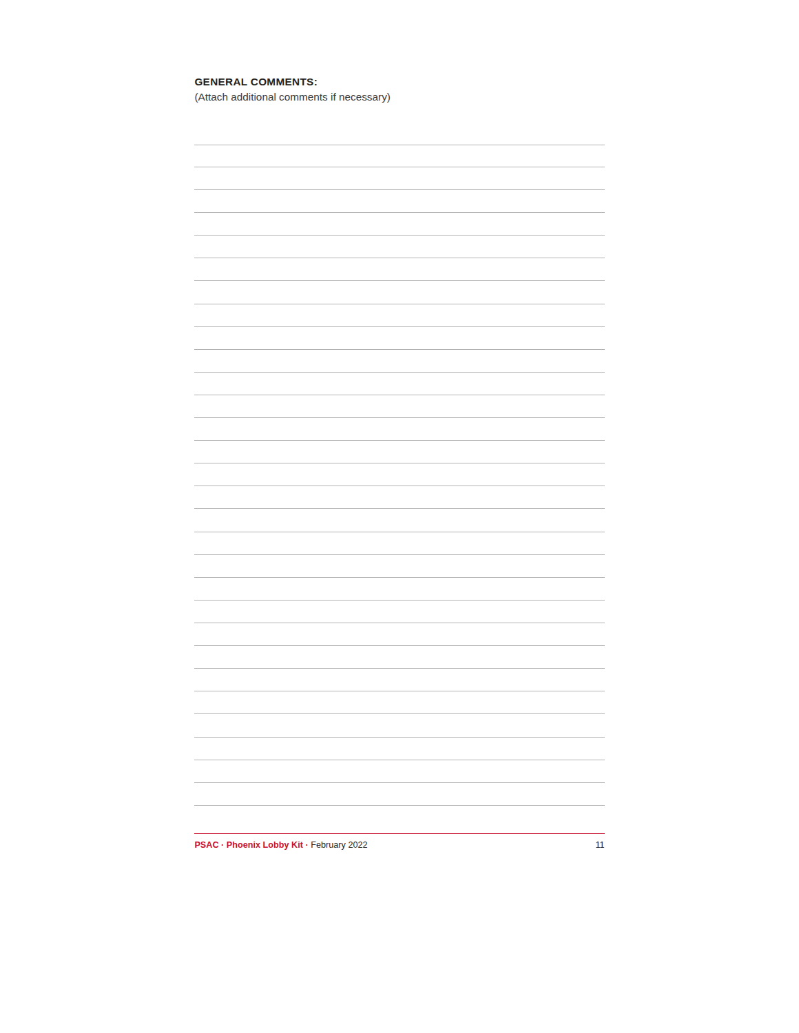General Comments:
(Attach additional comments if necessary)
PSAC · Phoenix Lobby Kit · February 2022
11